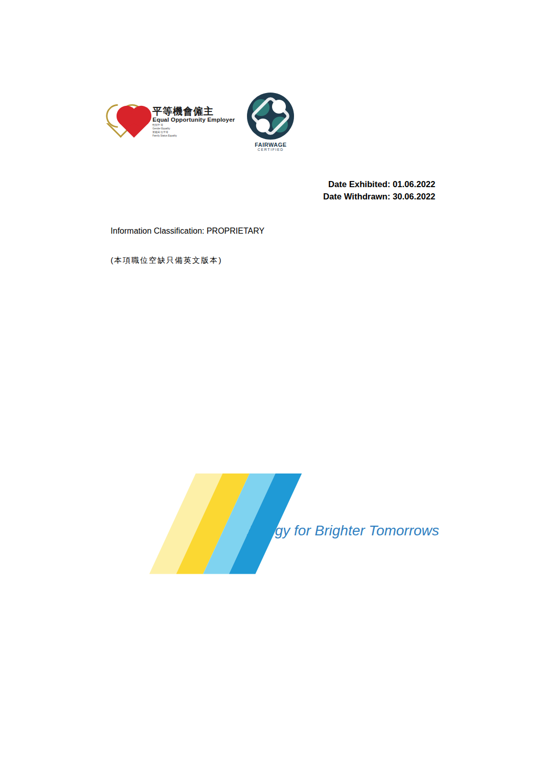平等機會僱主
Equal Opportunity Employer
性別平等
Gender Equality
家庭崗位平等
Family Status Equality
FAIRWAGE
CERTIFIED
Date Exhibited: 01.06.2022
Date Withdrawn: 30.06.2022
Information Classification: PROPRIETARY
(本項職位空缺只備英文版本)
Energy for Brighter Tomorrows